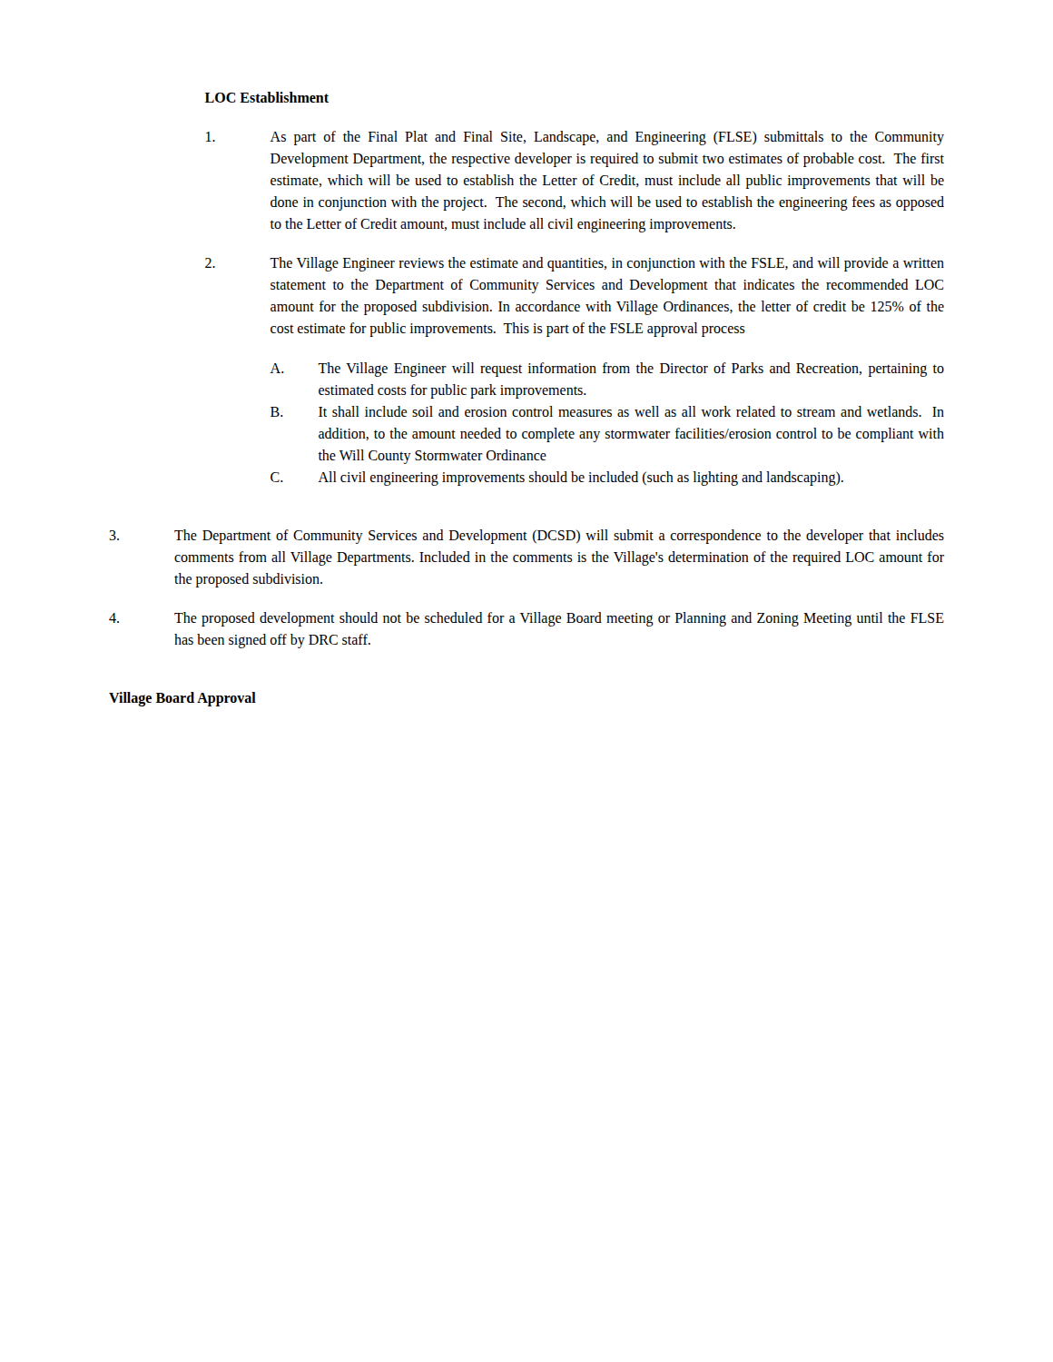LOC Establishment
1.
As part of the Final Plat and Final Site, Landscape, and Engineering (FLSE) submittals to the Community Development Department, the respective developer is required to submit two estimates of probable cost. The first estimate, which will be used to establish the Letter of Credit, must include all public improvements that will be done in conjunction with the project. The second, which will be used to establish the engineering fees as opposed to the Letter of Credit amount, must include all civil engineering improvements.
2.
The Village Engineer reviews the estimate and quantities, in conjunction with the FSLE, and will provide a written statement to the Department of Community Services and Development that indicates the recommended LOC amount for the proposed subdivision. In accordance with Village Ordinances, the letter of credit be 125% of the cost estimate for public improvements. This is part of the FSLE approval process
A.
The Village Engineer will request information from the Director of Parks and Recreation, pertaining to estimated costs for public park improvements.
B.
It shall include soil and erosion control measures as well as all work related to stream and wetlands. In addition, to the amount needed to complete any stormwater facilities/erosion control to be compliant with the Will County Stormwater Ordinance
C.
All civil engineering improvements should be included (such as lighting and landscaping).
3.
The Department of Community Services and Development (DCSD) will submit a correspondence to the developer that includes comments from all Village Departments. Included in the comments is the Village's determination of the required LOC amount for the proposed subdivision.
4.
The proposed development should not be scheduled for a Village Board meeting or Planning and Zoning Meeting until the FLSE has been signed off by DRC staff.
Village Board Approval